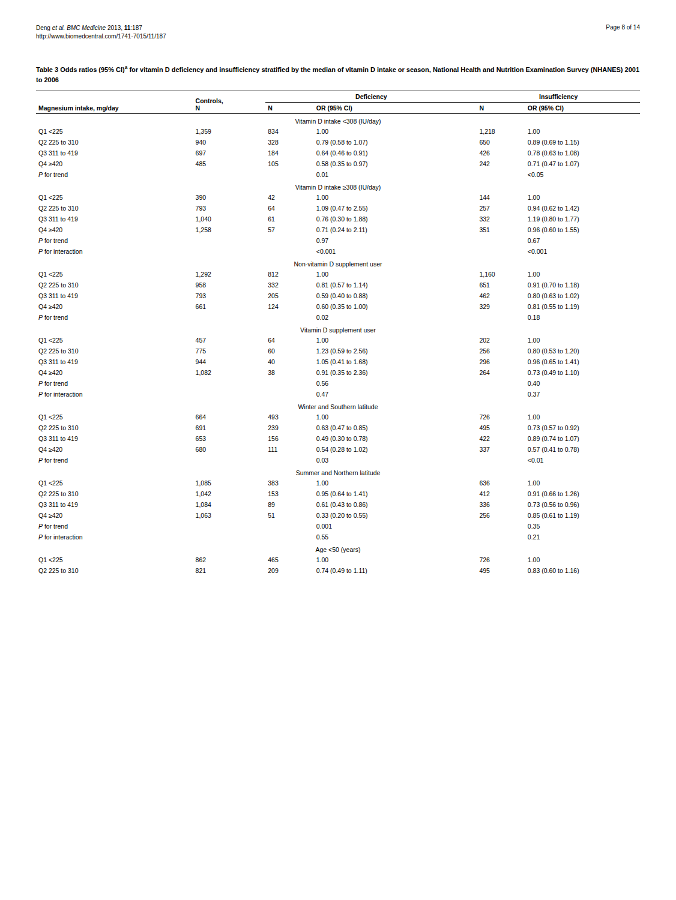Deng et al. BMC Medicine 2013, 11:187
http://www.biomedcentral.com/1741-7015/11/187
Page 8 of 14
Table 3 Odds ratios (95% CI)a for vitamin D deficiency and insufficiency stratified by the median of vitamin D intake or season, National Health and Nutrition Examination Survey (NHANES) 2001 to 2006
| Magnesium intake, mg/day | Controls, N | Deficiency | Insufficiency |
| --- | --- | --- | --- |
| N | OR (95% CI) | N | OR (95% CI) |
| Vitamin D intake <308 (IU/day) |
| Q1 <225 | 1,359 | 834 | 1.00 | 1,218 | 1.00 |
| Q2 225 to 310 | 940 | 328 | 0.79 (0.58 to 1.07) | 650 | 0.89 (0.69 to 1.15) |
| Q3 311 to 419 | 697 | 184 | 0.64 (0.46 to 0.91) | 426 | 0.78 (0.63 to 1.08) |
| Q4 ≥420 | 485 | 105 | 0.58 (0.35 to 0.97) | 242 | 0.71 (0.47 to 1.07) |
| P for trend | | | 0.01 | | <0.05 |
| Vitamin D intake ≥308 (IU/day) |
| Q1 <225 | 390 | 42 | 1.00 | 144 | 1.00 |
| Q2 225 to 310 | 793 | 64 | 1.09 (0.47 to 2.55) | 257 | 0.94 (0.62 to 1.42) |
| Q3 311 to 419 | 1,040 | 61 | 0.76 (0.30 to 1.88) | 332 | 1.19 (0.80 to 1.77) |
| Q4 ≥420 | 1,258 | 57 | 0.71 (0.24 to 2.11) | 351 | 0.96 (0.60 to 1.55) |
| P for trend | | | 0.97 | | 0.67 |
| P for interaction | | | <0.001 | | <0.001 |
| Non-vitamin D supplement user |
| Q1 <225 | 1,292 | 812 | 1.00 | 1,160 | 1.00 |
| Q2 225 to 310 | 958 | 332 | 0.81 (0.57 to 1.14) | 651 | 0.91 (0.70 to 1.18) |
| Q3 311 to 419 | 793 | 205 | 0.59 (0.40 to 0.88) | 462 | 0.80 (0.63 to 1.02) |
| Q4 ≥420 | 661 | 124 | 0.60 (0.35 to 1.00) | 329 | 0.81 (0.55 to 1.19) |
| P for trend | | | 0.02 | | 0.18 |
| Vitamin D supplement user |
| Q1 <225 | 457 | 64 | 1.00 | 202 | 1.00 |
| Q2 225 to 310 | 775 | 60 | 1.23 (0.59 to 2.56) | 256 | 0.80 (0.53 to 1.20) |
| Q3 311 to 419 | 944 | 40 | 1.05 (0.41 to 1.68) | 296 | 0.96 (0.65 to 1.41) |
| Q4 ≥420 | 1,082 | 38 | 0.91 (0.35 to 2.36) | 264 | 0.73 (0.49 to 1.10) |
| P for trend | | | 0.56 | | 0.40 |
| P for interaction | | | 0.47 | | 0.37 |
| Winter and Southern latitude |
| Q1 <225 | 664 | 493 | 1.00 | 726 | 1.00 |
| Q2 225 to 310 | 691 | 239 | 0.63 (0.47 to 0.85) | 495 | 0.73 (0.57 to 0.92) |
| Q3 311 to 419 | 653 | 156 | 0.49 (0.30 to 0.78) | 422 | 0.89 (0.74 to 1.07) |
| Q4 ≥420 | 680 | 111 | 0.54 (0.28 to 1.02) | 337 | 0.57 (0.41 to 0.78) |
| P for trend | | | 0.03 | | <0.01 |
| Summer and Northern latitude |
| Q1 <225 | 1,085 | 383 | 1.00 | 636 | 1.00 |
| Q2 225 to 310 | 1,042 | 153 | 0.95 (0.64 to 1.41) | 412 | 0.91 (0.66 to 1.26) |
| Q3 311 to 419 | 1,084 | 89 | 0.61 (0.43 to 0.86) | 336 | 0.73 (0.56 to 0.96) |
| Q4 ≥420 | 1,063 | 51 | 0.33 (0.20 to 0.55) | 256 | 0.85 (0.61 to 1.19) |
| P for trend | | | 0.001 | | 0.35 |
| P for interaction | | | 0.55 | | 0.21 |
| Age <50 (years) |
| Q1 <225 | 862 | 465 | 1.00 | 726 | 1.00 |
| Q2 225 to 310 | 821 | 209 | 0.74 (0.49 to 1.11) | 495 | 0.83 (0.60 to 1.16) |